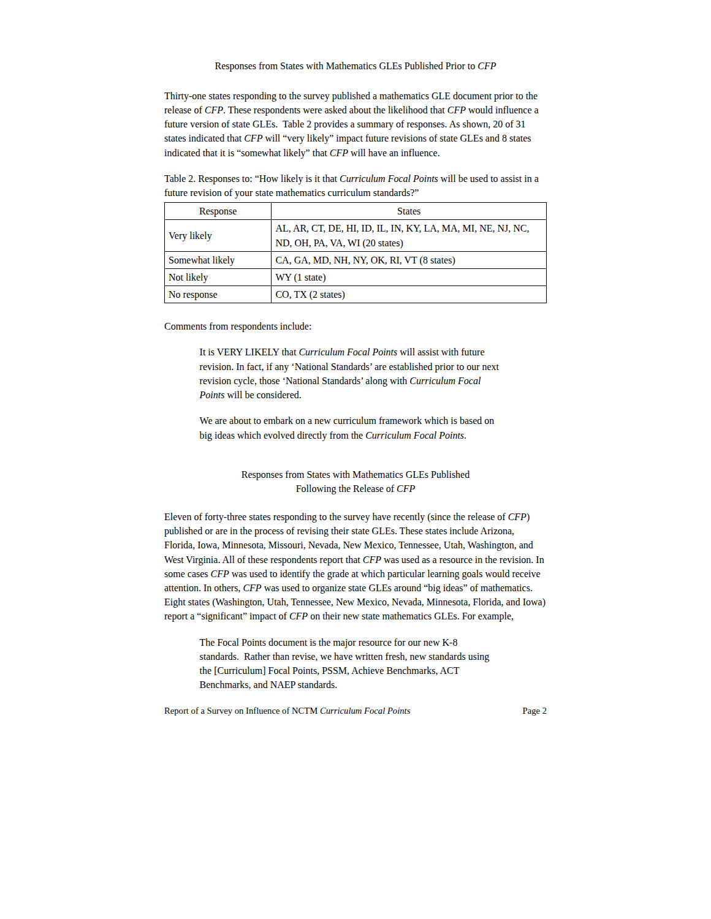Responses from States with Mathematics GLEs Published Prior to CFP
Thirty-one states responding to the survey published a mathematics GLE document prior to the release of CFP. These respondents were asked about the likelihood that CFP would influence a future version of state GLEs. Table 2 provides a summary of responses. As shown, 20 of 31 states indicated that CFP will “very likely” impact future revisions of state GLEs and 8 states indicated that it is “somewhat likely” that CFP will have an influence.
Table 2. Responses to: “How likely is it that Curriculum Focal Points will be used to assist in a future revision of your state mathematics curriculum standards?”
| Response | States |
| --- | --- |
| Very likely | AL, AR, CT, DE, HI, ID, IL, IN, KY, LA, MA, MI, NE, NJ, NC, ND, OH, PA, VA, WI (20 states) |
| Somewhat likely | CA, GA, MD, NH, NY, OK, RI, VT (8 states) |
| Not likely | WY (1 state) |
| No response | CO, TX (2 states) |
Comments from respondents include:
It is VERY LIKELY that Curriculum Focal Points will assist with future revision. In fact, if any ‘National Standards’ are established prior to our next revision cycle, those ‘National Standards’ along with Curriculum Focal Points will be considered.
We are about to embark on a new curriculum framework which is based on big ideas which evolved directly from the Curriculum Focal Points.
Responses from States with Mathematics GLEs Published
Following the Release of CFP
Eleven of forty-three states responding to the survey have recently (since the release of CFP) published or are in the process of revising their state GLEs. These states include Arizona, Florida, Iowa, Minnesota, Missouri, Nevada, New Mexico, Tennessee, Utah, Washington, and West Virginia. All of these respondents report that CFP was used as a resource in the revision. In some cases CFP was used to identify the grade at which particular learning goals would receive attention. In others, CFP was used to organize state GLEs around “big ideas” of mathematics. Eight states (Washington, Utah, Tennessee, New Mexico, Nevada, Minnesota, Florida, and Iowa) report a “significant” impact of CFP on their new state mathematics GLEs. For example,
The Focal Points document is the major resource for our new K-8 standards. Rather than revise, we have written fresh, new standards using the [Curriculum] Focal Points, PSSM, Achieve Benchmarks, ACT Benchmarks, and NAEP standards.
Report of a Survey on Influence of NCTM Curriculum Focal Points Page 2